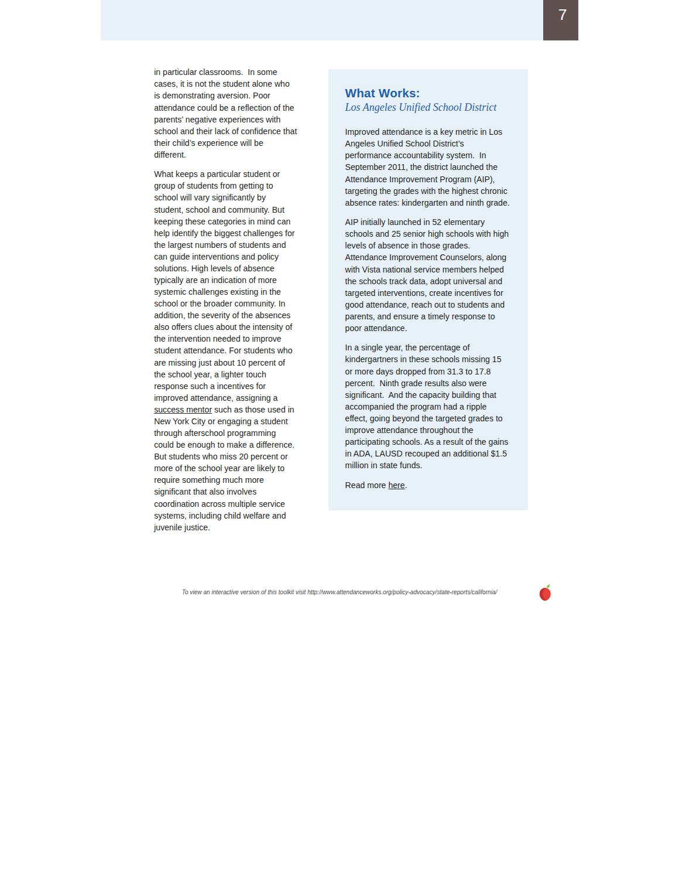7
in particular classrooms. In some cases, it is not the student alone who is demonstrating aversion. Poor attendance could be a reflection of the parents’ negative experiences with school and their lack of confidence that their child’s experience will be different.
What keeps a particular student or group of students from getting to school will vary significantly by student, school and community. But keeping these categories in mind can help identify the biggest challenges for the largest numbers of students and can guide interventions and policy solutions. High levels of absence typically are an indication of more systemic challenges existing in the school or the broader community. In addition, the severity of the absences also offers clues about the intensity of the intervention needed to improve student attendance. For students who are missing just about 10 percent of the school year, a lighter touch response such a incentives for improved attendance, assigning a success mentor such as those used in New York City or engaging a student through afterschool programming could be enough to make a difference. But students who miss 20 percent or more of the school year are likely to require something much more significant that also involves coordination across multiple service systems, including child welfare and juvenile justice.
What Works:
Los Angeles Unified School District
Improved attendance is a key metric in Los Angeles Unified School District’s performance accountability system. In September 2011, the district launched the Attendance Improvement Program (AIP), targeting the grades with the highest chronic absence rates: kindergarten and ninth grade.
AIP initially launched in 52 elementary schools and 25 senior high schools with high levels of absence in those grades. Attendance Improvement Counselors, along with Vista national service members helped the schools track data, adopt universal and targeted interventions, create incentives for good attendance, reach out to students and parents, and ensure a timely response to poor attendance.
In a single year, the percentage of kindergartners in these schools missing 15 or more days dropped from 31.3 to 17.8 percent. Ninth grade results also were significant. And the capacity building that accompanied the program had a ripple effect, going beyond the targeted grades to improve attendance throughout the participating schools. As a result of the gains in ADA, LAUSD recouped an additional $1.5 million in state funds.
Read more here.
To view an interactive version of this toolkit visit http://www.attendanceworks.org/policy-advocacy/state-reports/california/